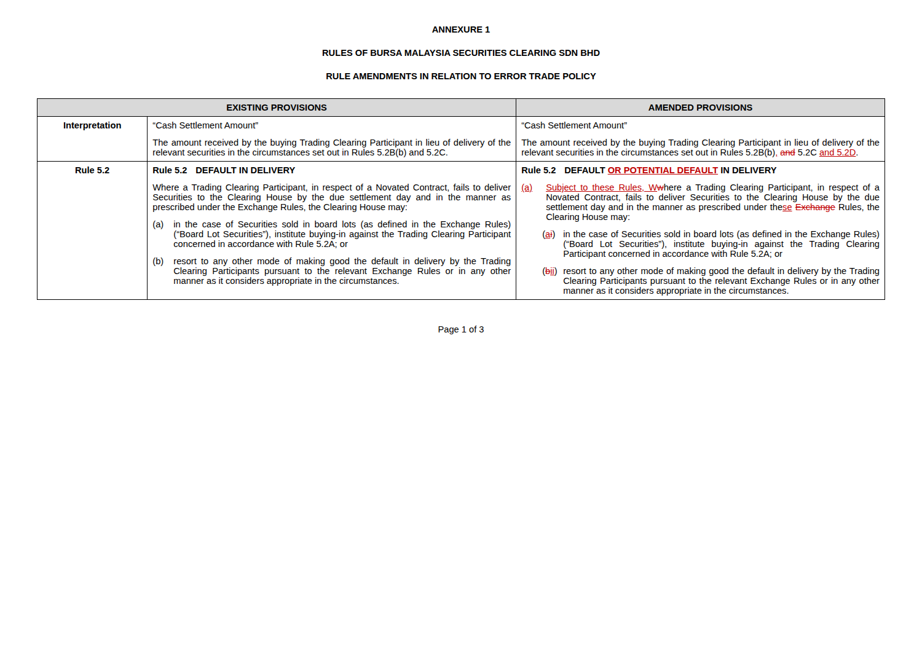ANNEXURE 1
RULES OF BURSA MALAYSIA SECURITIES CLEARING SDN BHD
RULE AMENDMENTS IN RELATION TO ERROR TRADE POLICY
| EXISTING PROVISIONS | AMENDED PROVISIONS |
| --- | --- |
| Interpretation | “Cash Settlement Amount” The amount received by the buying Trading Clearing Participant in lieu of delivery of the relevant securities in the circumstances set out in Rules 5.2B(b) and 5.2C. | “Cash Settlement Amount” The amount received by the buying Trading Clearing Participant in lieu of delivery of the relevant securities in the circumstances set out in Rules 5.2B(b) , and 5.2C and 5.2D . |
| Rule 5.2 | Rule 5.2 DEFAULT IN DELIVERY Where a Trading Clearing Participant, in respect of a Novated Contract, fails to deliver Securities to the Clearing House by the due settlement day and in the manner as prescribed under the Exchange Rules, the Clearing House may: (a) in the case of Securities sold in board lots (as defined in the Exchange Rules) (“Board Lot Securities”), institute buying-in against the Trading Clearing Participant concerned in accordance with Rule 5.2A; or (b) resort to any other mode of making good the default in delivery by the Trading Clearing Participants pursuant to the relevant Exchange Rules or in any other manner as it considers appropriate in the circumstances. | Rule 5.2 DEFAULT OR POTENTIAL DEFAULT IN DELIVERY (a) Subject to these Rules, W w here a Trading Clearing Participant, in respect of a Novated Contract, fails to deliver Securities to the Clearing House by the due settlement day and in the manner as prescribed under the se Exchange Rules, the Clearing House may: ( a i ) in the case of Securities sold in board lots (as defined in the Exchange Rules) (“Board Lot Securities”), institute buying-in against the Trading Clearing Participant concerned in accordance with Rule 5.2A; or ( b ii ) resort to any other mode of making good the default in delivery by the Trading Clearing Participants pursuant to the relevant Exchange Rules or in any other manner as it considers appropriate in the circumstances. |
Page 1 of 3